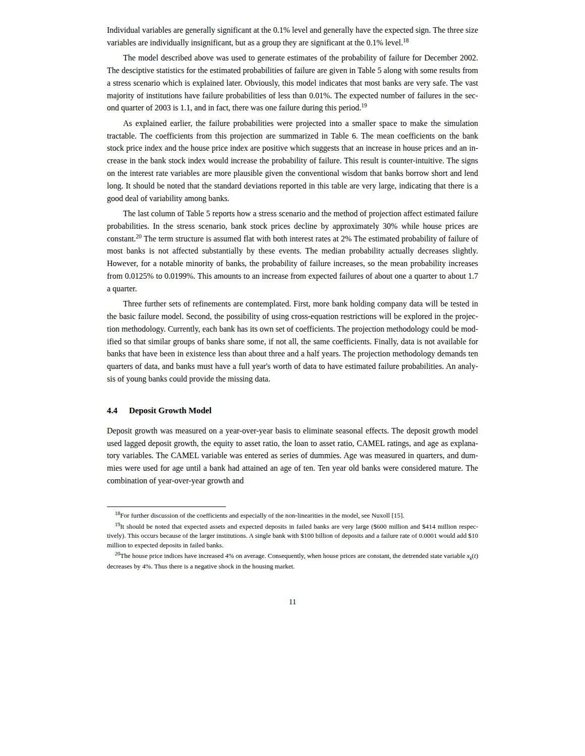Individual variables are generally significant at the 0.1% level and generally have the expected sign. The three size variables are individually insignificant, but as a group they are significant at the 0.1% level.18
The model described above was used to generate estimates of the probability of failure for December 2002. The desciptive statistics for the estimated probabilities of failure are given in Table 5 along with some results from a stress scenario which is explained later. Obviously, this model indicates that most banks are very safe. The vast majority of institutions have failure probabilities of less than 0.01%. The expected number of failures in the second quarter of 2003 is 1.1, and in fact, there was one failure during this period.19
As explained earlier, the failure probabilities were projected into a smaller space to make the simulation tractable. The coefficients from this projection are summarized in Table 6. The mean coefficients on the bank stock price index and the house price index are positive which suggests that an increase in house prices and an increase in the bank stock index would increase the probability of failure. This result is counter-intuitive. The signs on the interest rate variables are more plausible given the conventional wisdom that banks borrow short and lend long. It should be noted that the standard deviations reported in this table are very large, indicating that there is a good deal of variability among banks.
The last column of Table 5 reports how a stress scenario and the method of projection affect estimated failure probabilities. In the stress scenario, bank stock prices decline by approximately 30% while house prices are constant.20 The term structure is assumed flat with both interest rates at 2% The estimated probability of failure of most banks is not affected substantially by these events. The median probability actually decreases slightly. However, for a notable minority of banks, the probability of failure increases, so the mean probability increases from 0.0125% to 0.0199%. This amounts to an increase from expected failures of about one a quarter to about 1.7 a quarter.
Three further sets of refinements are contemplated. First, more bank holding company data will be tested in the basic failure model. Second, the possibility of using cross-equation restrictions will be explored in the projection methodology. Currently, each bank has its own set of coefficients. The projection methodology could be modified so that similar groups of banks share some, if not all, the same coefficients. Finally, data is not available for banks that have been in existence less than about three and a half years. The projection methodology demands ten quarters of data, and banks must have a full year's worth of data to have estimated failure probabilities. An analysis of young banks could provide the missing data.
4.4 Deposit Growth Model
Deposit growth was measured on a year-over-year basis to eliminate seasonal effects. The deposit growth model used lagged deposit growth, the equity to asset ratio, the loan to asset ratio, CAMEL ratings, and age as explanatory variables. The CAMEL variable was entered as series of dummies. Age was measured in quarters, and dummies were used for age until a bank had attained an age of ten. Ten year old banks were considered mature. The combination of year-over-year growth and
18For further discussion of the coefficients and especially of the non-linearities in the model, see Nuxoll [15].
19It should be noted that expected assets and expected deposits in failed banks are very large ($600 million and $414 million respectively). This occurs because of the larger institutions. A single bank with $100 billion of deposits and a failure rate of 0.0001 would add $10 million to expected deposits in failed banks.
20The house price indices have increased 4% on average. Consequently, when house prices are constant, the detrended state variable xk(t) decreases by 4%. Thus there is a negative shock in the housing market.
11